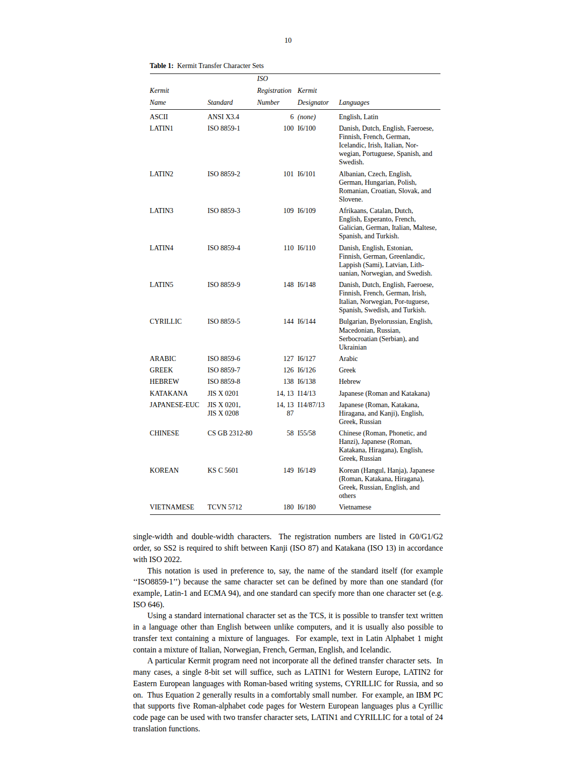10
Table 1: Kermit Transfer Character Sets
| | | ISO | | |
| --- | --- | --- | --- | --- |
| Kermit | | Registration | Kermit | |
| Name | Standard | Number | Designator | Languages |
| ASCII | ANSI X3.4 | 6 | (none) | English, Latin |
| LATIN1 | ISO 8859-1 | 100 | I6/100 | Danish, Dutch, English, Faeroese, Finnish, French, German, Icelandic, Irish, Italian, Nor-wegian, Portuguese, Spanish, and Swedish. |
| LATIN2 | ISO 8859-2 | 101 | I6/101 | Albanian, Czech, English, German, Hungarian, Polish, Romanian, Croatian, Slovak, and Slovene. |
| LATIN3 | ISO 8859-3 | 109 | I6/109 | Afrikaans, Catalan, Dutch, English, Esperanto, French, Galician, German, Italian, Maltese, Spanish, and Turkish. |
| LATIN4 | ISO 8859-4 | 110 | I6/110 | Danish, English, Estonian, Finnish, German, Greenlandic, Lappish (Sami), Latvian, Lith-uanian, Norwegian, and Swedish. |
| LATIN5 | ISO 8859-9 | 148 | I6/148 | Danish, Dutch, English, Faeroese, Finnish, French, German, Irish, Italian, Norwegian, Por-tuguese, Spanish, Swedish, and Turkish. |
| CYRILLIC | ISO 8859-5 | 144 | I6/144 | Bulgarian, Byelorussian, English, Macedonian, Russian, Serbocroatian (Serbian), and Ukrainian |
| ARABIC | ISO 8859-6 | 127 | I6/127 | Arabic |
| GREEK | ISO 8859-7 | 126 | I6/126 | Greek |
| HEBREW | ISO 8859-8 | 138 | I6/138 | Hebrew |
| KATAKANA | JIS X 0201 | 14, 13 | I14/13 | Japanese (Roman and Katakana) |
| JAPANESE-EUC | JIS X 0201, JIS X 0208 | 14, 13 87 | I14/87/13 | Japanese (Roman, Katakana, Hiragana, and Kanji), English, Greek, Russian |
| CHINESE | CS GB 2312-80 | 58 | I55/58 | Chinese (Roman, Phonetic, and Hanzi), Japanese (Roman, Katakana, Hiragana), English, Greek, Russian |
| KOREAN | KS C 5601 | 149 | I6/149 | Korean (Hangul, Hanja), Japanese (Roman, Katakana, Hiragana), Greek, Russian, English, and others |
| VIETNAMESE | TCVN 5712 | 180 | I6/180 | Vietnamese |
single-width and double-width characters. The registration numbers are listed in G0/G1/G2 order, so SS2 is required to shift between Kanji (ISO 87) and Katakana (ISO 13) in accordance with ISO 2022.
This notation is used in preference to, say, the name of the standard itself (for example ‘‘ISO8859-1’’) because the same character set can be defined by more than one standard (for example, Latin-1 and ECMA 94), and one standard can specify more than one character set (e.g. ISO 646).
Using a standard international character set as the TCS, it is possible to transfer text written in a language other than English between unlike computers, and it is usually also possible to transfer text containing a mixture of languages. For example, text in Latin Alphabet 1 might contain a mixture of Italian, Norwegian, French, German, English, and Icelandic.
A particular Kermit program need not incorporate all the defined transfer character sets. In many cases, a single 8-bit set will suffice, such as LATIN1 for Western Europe, LATIN2 for Eastern European languages with Roman-based writing systems, CYRILLIC for Russia, and so on. Thus Equation 2 generally results in a comfortably small number. For example, an IBM PC that supports five Roman-alphabet code pages for Western European languages plus a Cyrillic code page can be used with two transfer character sets, LATIN1 and CYRILLIC for a total of 24 translation functions.